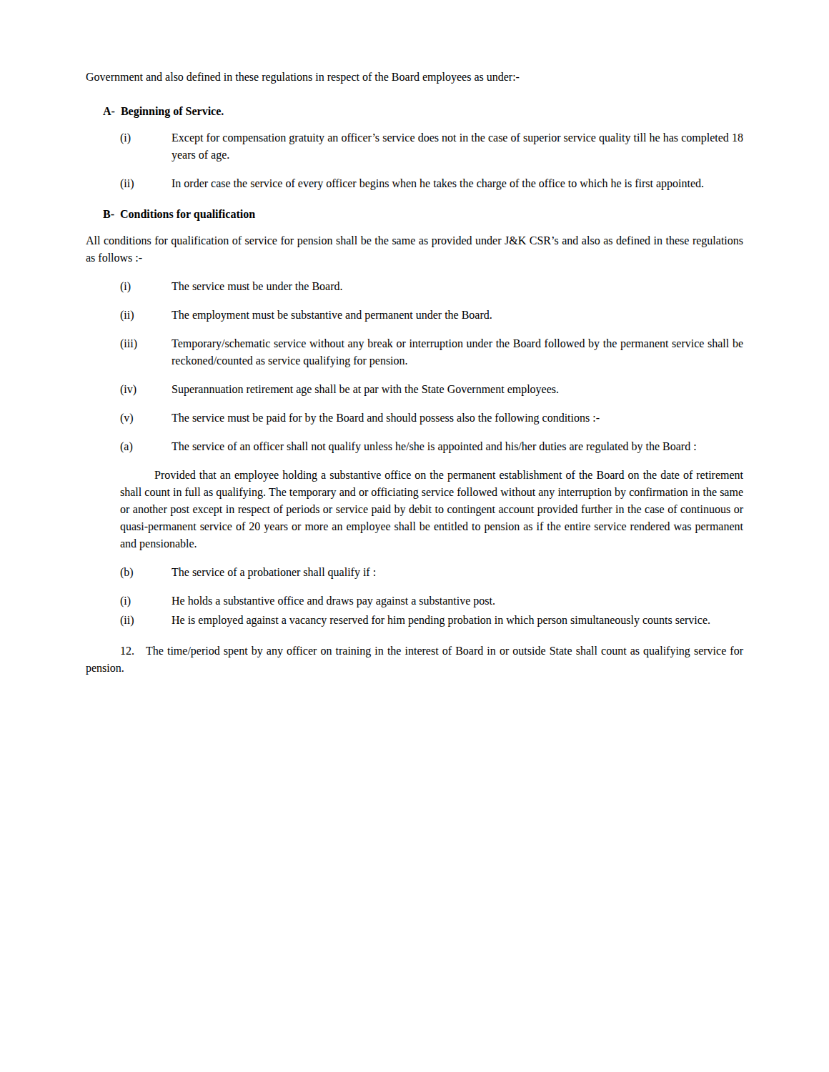Government and also defined in these regulations in respect of the Board employees as under:-
A- Beginning of Service.
(i)
Except for compensation gratuity an officer’s service does not in the case of superior service quality till he has completed 18 years of age.
(ii)
In order case the service of every officer begins when he takes the charge of the office to which he is first appointed.
B- Conditions for qualification
All conditions for qualification of service for pension shall be the same as provided under J&K CSR’s and also as defined in these regulations as follows :-
(i)
The service must be under the Board.
(ii)
The employment must be substantive and permanent under the Board.
(iii)
Temporary/schematic service without any break or interruption under the Board followed by the permanent service shall be reckoned/counted as service qualifying for pension.
(iv)
Superannuation retirement age shall be at par with the State Government employees.
(v)
The service must be paid for by the Board and should possess also the following conditions :-
(a)
The service of an officer shall not qualify unless he/she is appointed and his/her duties are regulated by the Board :
Provided that an employee holding a substantive office on the permanent establishment of the Board on the date of retirement shall count in full as qualifying. The temporary and or officiating service followed without any interruption by confirmation in the same or another post except in respect of periods or service paid by debit to contingent account provided further in the case of continuous or quasi-permanent service of 20 years or more an employee shall be entitled to pension as if the entire service rendered was permanent and pensionable.
(b)
The service of a probationer shall qualify if :
(i)
He holds a substantive office and draws pay against a substantive post.
(ii)
He is employed against a vacancy reserved for him pending probation in which person simultaneously counts service.
12. The time/period spent by any officer on training in the interest of Board in or outside State shall count as qualifying service for pension.